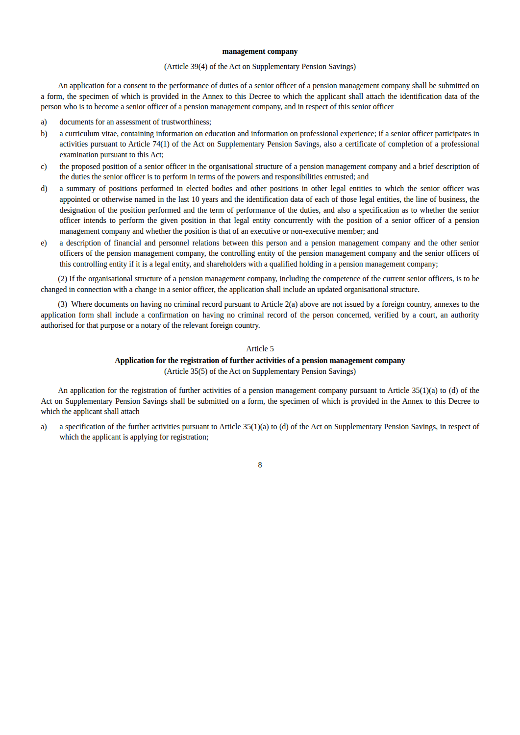management company
(Article 39(4) of the Act on Supplementary Pension Savings)
An application for a consent to the performance of duties of a senior officer of a pension management company shall be submitted on a form, the specimen of which is provided in the Annex to this Decree to which the applicant shall attach the identification data of the person who is to become a senior officer of a pension management company, and in respect of this senior officer
a) documents for an assessment of trustworthiness;
b) a curriculum vitae, containing information on education and information on professional experience; if a senior officer participates in activities pursuant to Article 74(1) of the Act on Supplementary Pension Savings, also a certificate of completion of a professional examination pursuant to this Act;
c) the proposed position of a senior officer in the organisational structure of a pension management company and a brief description of the duties the senior officer is to perform in terms of the powers and responsibilities entrusted; and
d) a summary of positions performed in elected bodies and other positions in other legal entities to which the senior officer was appointed or otherwise named in the last 10 years and the identification data of each of those legal entities, the line of business, the designation of the position performed and the term of performance of the duties, and also a specification as to whether the senior officer intends to perform the given position in that legal entity concurrently with the position of a senior officer of a pension management company and whether the position is that of an executive or non-executive member; and
e) a description of financial and personnel relations between this person and a pension management company and the other senior officers of the pension management company, the controlling entity of the pension management company and the senior officers of this controlling entity if it is a legal entity, and shareholders with a qualified holding in a pension management company;
(2) If the organisational structure of a pension management company, including the competence of the current senior officers, is to be changed in connection with a change in a senior officer, the application shall include an updated organisational structure.
(3) Where documents on having no criminal record pursuant to Article 2(a) above are not issued by a foreign country, annexes to the application form shall include a confirmation on having no criminal record of the person concerned, verified by a court, an authority authorised for that purpose or a notary of the relevant foreign country.
Article 5
Application for the registration of further activities of a pension management company
(Article 35(5) of the Act on Supplementary Pension Savings)
An application for the registration of further activities of a pension management company pursuant to Article 35(1)(a) to (d) of the Act on Supplementary Pension Savings shall be submitted on a form, the specimen of which is provided in the Annex to this Decree to which the applicant shall attach
a) a specification of the further activities pursuant to Article 35(1)(a) to (d) of the Act on Supplementary Pension Savings, in respect of which the applicant is applying for registration;
8